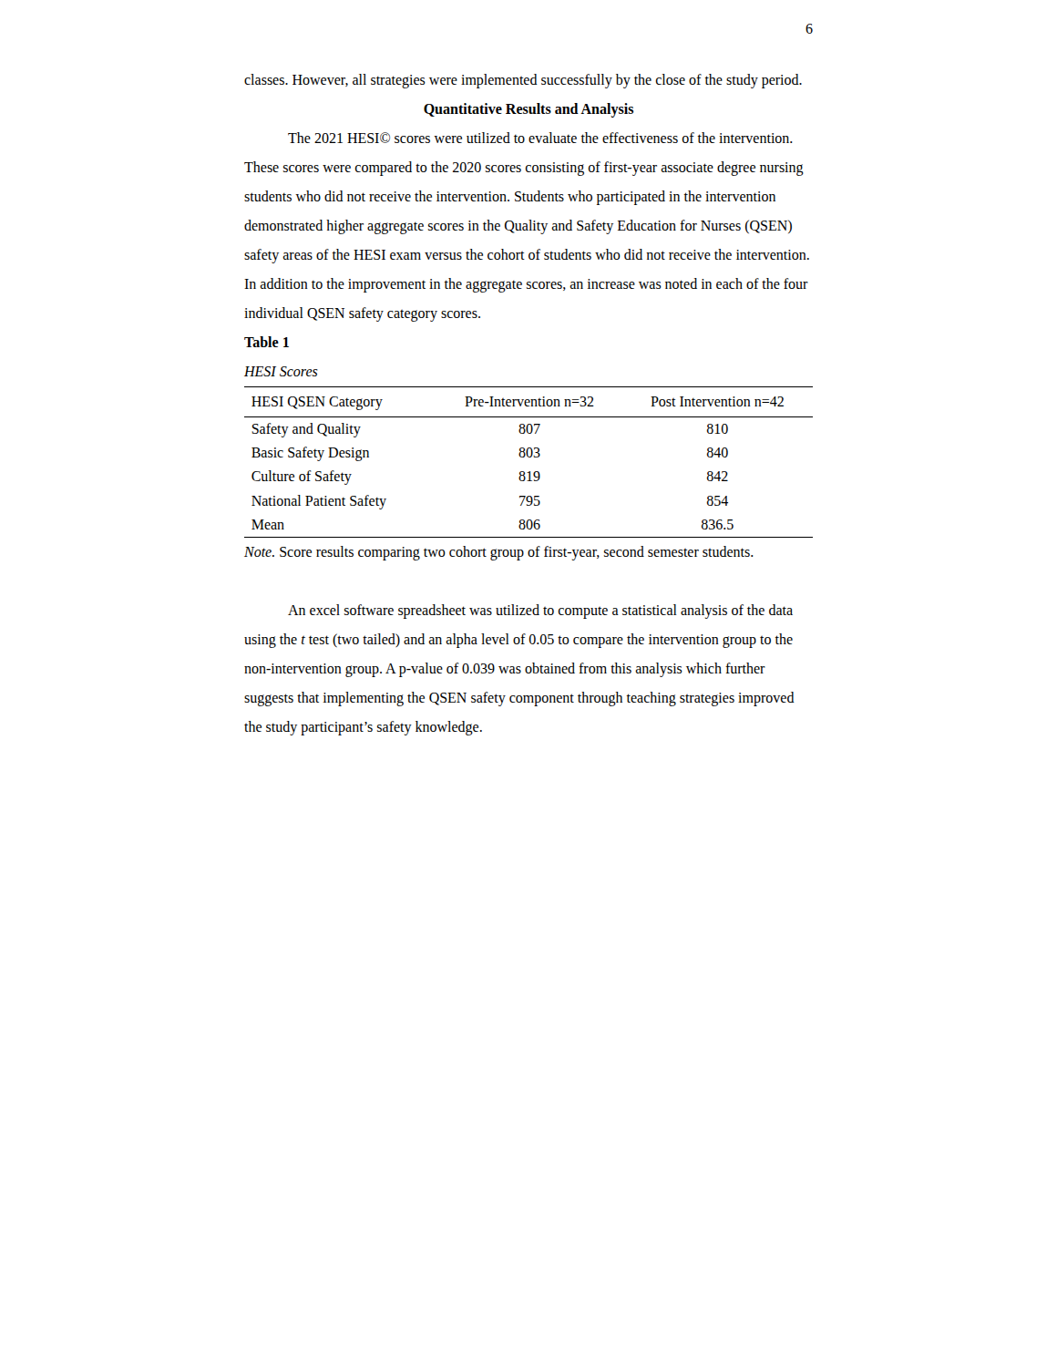6
classes. However, all strategies were implemented successfully by the close of the study period.
Quantitative Results and Analysis
The 2021 HESI© scores were utilized to evaluate the effectiveness of the intervention. These scores were compared to the 2020 scores consisting of first-year associate degree nursing students who did not receive the intervention. Students who participated in the intervention demonstrated higher aggregate scores in the Quality and Safety Education for Nurses (QSEN) safety areas of the HESI exam versus the cohort of students who did not receive the intervention. In addition to the improvement in the aggregate scores, an increase was noted in each of the four individual QSEN safety category scores.
Table 1
HESI Scores
HESI Scores
| HESI QSEN Category | Pre-Intervention n=32 | Post Intervention n=42 |
| --- | --- | --- |
| Safety and Quality | 807 | 810 |
| Basic Safety Design | 803 | 840 |
| Culture of Safety | 819 | 842 |
| National Patient Safety | 795 | 854 |
| Mean | 806 | 836.5 |
Note. Score results comparing two cohort group of first-year, second semester students.
An excel software spreadsheet was utilized to compute a statistical analysis of the data using the t test (two tailed) and an alpha level of 0.05 to compare the intervention group to the non-intervention group. A p-value of 0.039 was obtained from this analysis which further suggests that implementing the QSEN safety component through teaching strategies improved the study participant’s safety knowledge.